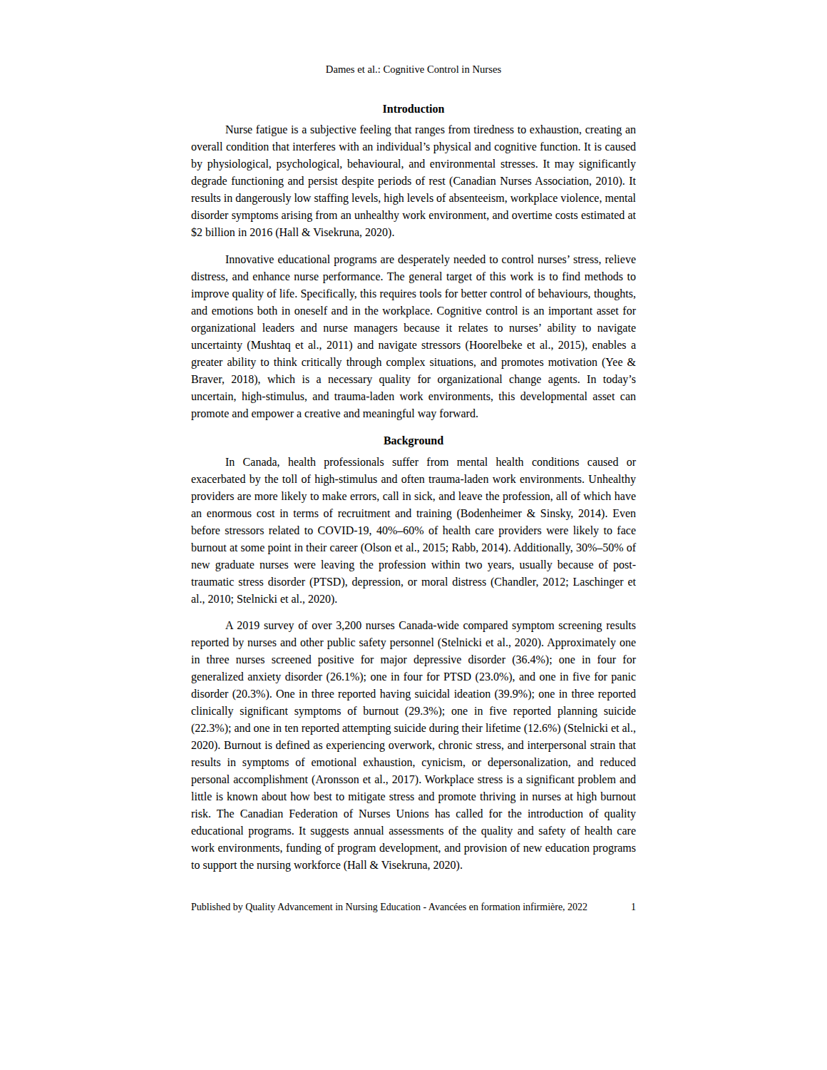Dames et al.: Cognitive Control in Nurses
Introduction
Nurse fatigue is a subjective feeling that ranges from tiredness to exhaustion, creating an overall condition that interferes with an individual’s physical and cognitive function. It is caused by physiological, psychological, behavioural, and environmental stresses. It may significantly degrade functioning and persist despite periods of rest (Canadian Nurses Association, 2010). It results in dangerously low staffing levels, high levels of absenteeism, workplace violence, mental disorder symptoms arising from an unhealthy work environment, and overtime costs estimated at $2 billion in 2016 (Hall & Visekruna, 2020).
Innovative educational programs are desperately needed to control nurses’ stress, relieve distress, and enhance nurse performance. The general target of this work is to find methods to improve quality of life. Specifically, this requires tools for better control of behaviours, thoughts, and emotions both in oneself and in the workplace. Cognitive control is an important asset for organizational leaders and nurse managers because it relates to nurses’ ability to navigate uncertainty (Mushtaq et al., 2011) and navigate stressors (Hoorelbeke et al., 2015), enables a greater ability to think critically through complex situations, and promotes motivation (Yee & Braver, 2018), which is a necessary quality for organizational change agents. In today’s uncertain, high-stimulus, and trauma-laden work environments, this developmental asset can promote and empower a creative and meaningful way forward.
Background
In Canada, health professionals suffer from mental health conditions caused or exacerbated by the toll of high-stimulus and often trauma-laden work environments. Unhealthy providers are more likely to make errors, call in sick, and leave the profession, all of which have an enormous cost in terms of recruitment and training (Bodenheimer & Sinsky, 2014). Even before stressors related to COVID-19, 40%–60% of health care providers were likely to face burnout at some point in their career (Olson et al., 2015; Rabb, 2014). Additionally, 30%–50% of new graduate nurses were leaving the profession within two years, usually because of post-traumatic stress disorder (PTSD), depression, or moral distress (Chandler, 2012; Laschinger et al., 2010; Stelnicki et al., 2020).
A 2019 survey of over 3,200 nurses Canada-wide compared symptom screening results reported by nurses and other public safety personnel (Stelnicki et al., 2020). Approximately one in three nurses screened positive for major depressive disorder (36.4%); one in four for generalized anxiety disorder (26.1%); one in four for PTSD (23.0%), and one in five for panic disorder (20.3%). One in three reported having suicidal ideation (39.9%); one in three reported clinically significant symptoms of burnout (29.3%); one in five reported planning suicide (22.3%); and one in ten reported attempting suicide during their lifetime (12.6%) (Stelnicki et al., 2020). Burnout is defined as experiencing overwork, chronic stress, and interpersonal strain that results in symptoms of emotional exhaustion, cynicism, or depersonalization, and reduced personal accomplishment (Aronsson et al., 2017). Workplace stress is a significant problem and little is known about how best to mitigate stress and promote thriving in nurses at high burnout risk. The Canadian Federation of Nurses Unions has called for the introduction of quality educational programs. It suggests annual assessments of the quality and safety of health care work environments, funding of program development, and provision of new education programs to support the nursing workforce (Hall & Visekruna, 2020).
Published by Quality Advancement in Nursing Education - Avancées en formation infirmière, 2022
1